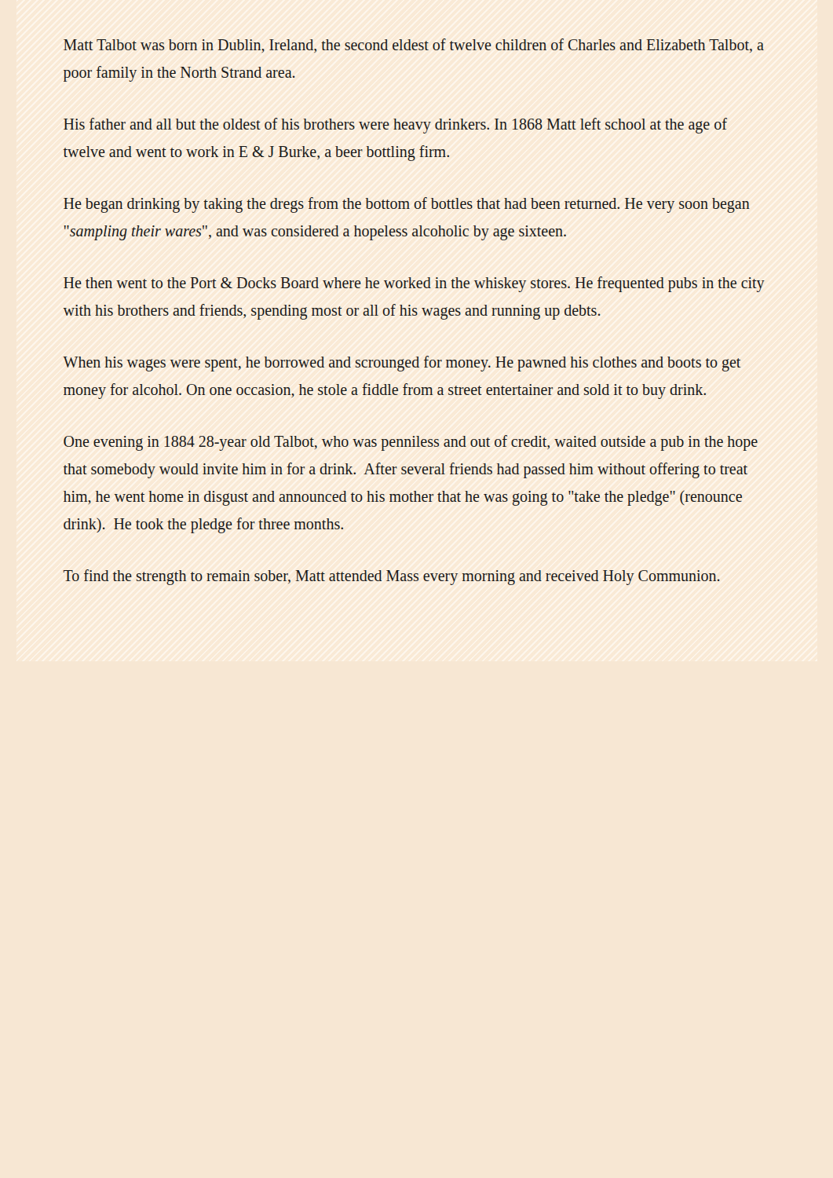Matt Talbot was born in Dublin, Ireland, the second eldest of twelve children of Charles and Elizabeth Talbot, a poor family in the North Strand area.
His father and all but the oldest of his brothers were heavy drinkers. In 1868 Matt left school at the age of twelve and went to work in E & J Burke, a beer bottling firm.
He began drinking by taking the dregs from the bottom of bottles that had been returned. He very soon began "sampling their wares", and was considered a hopeless alcoholic by age sixteen.
He then went to the Port & Docks Board where he worked in the whiskey stores. He frequented pubs in the city with his brothers and friends, spending most or all of his wages and running up debts.
When his wages were spent, he borrowed and scrounged for money. He pawned his clothes and boots to get money for alcohol. On one occasion, he stole a fiddle from a street entertainer and sold it to buy drink.
One evening in 1884 28-year old Talbot, who was penniless and out of credit, waited outside a pub in the hope that somebody would invite him in for a drink. After several friends had passed him without offering to treat him, he went home in disgust and announced to his mother that he was going to "take the pledge" (renounce drink). He took the pledge for three months.
To find the strength to remain sober, Matt attended Mass every morning and received Holy Communion.